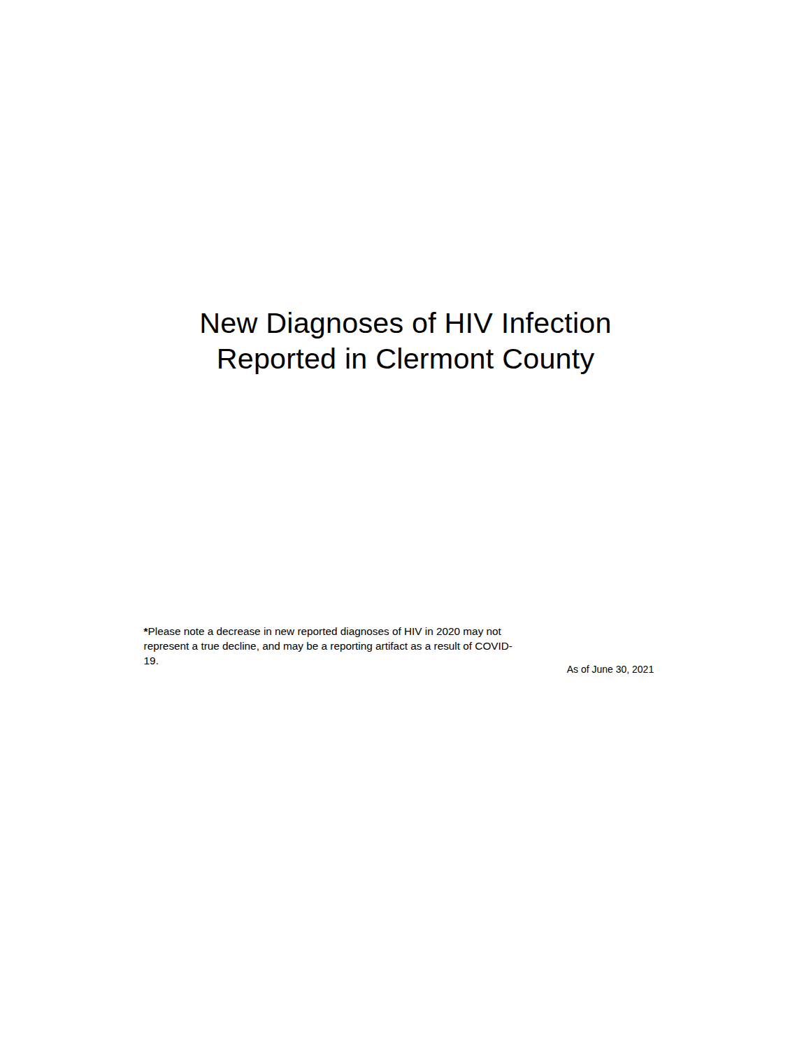New Diagnoses of HIV Infection Reported in Clermont County
*Please note a decrease in new reported diagnoses of HIV in 2020 may not represent a true decline, and may be a reporting artifact as a result of COVID-19.
As of June 30, 2021